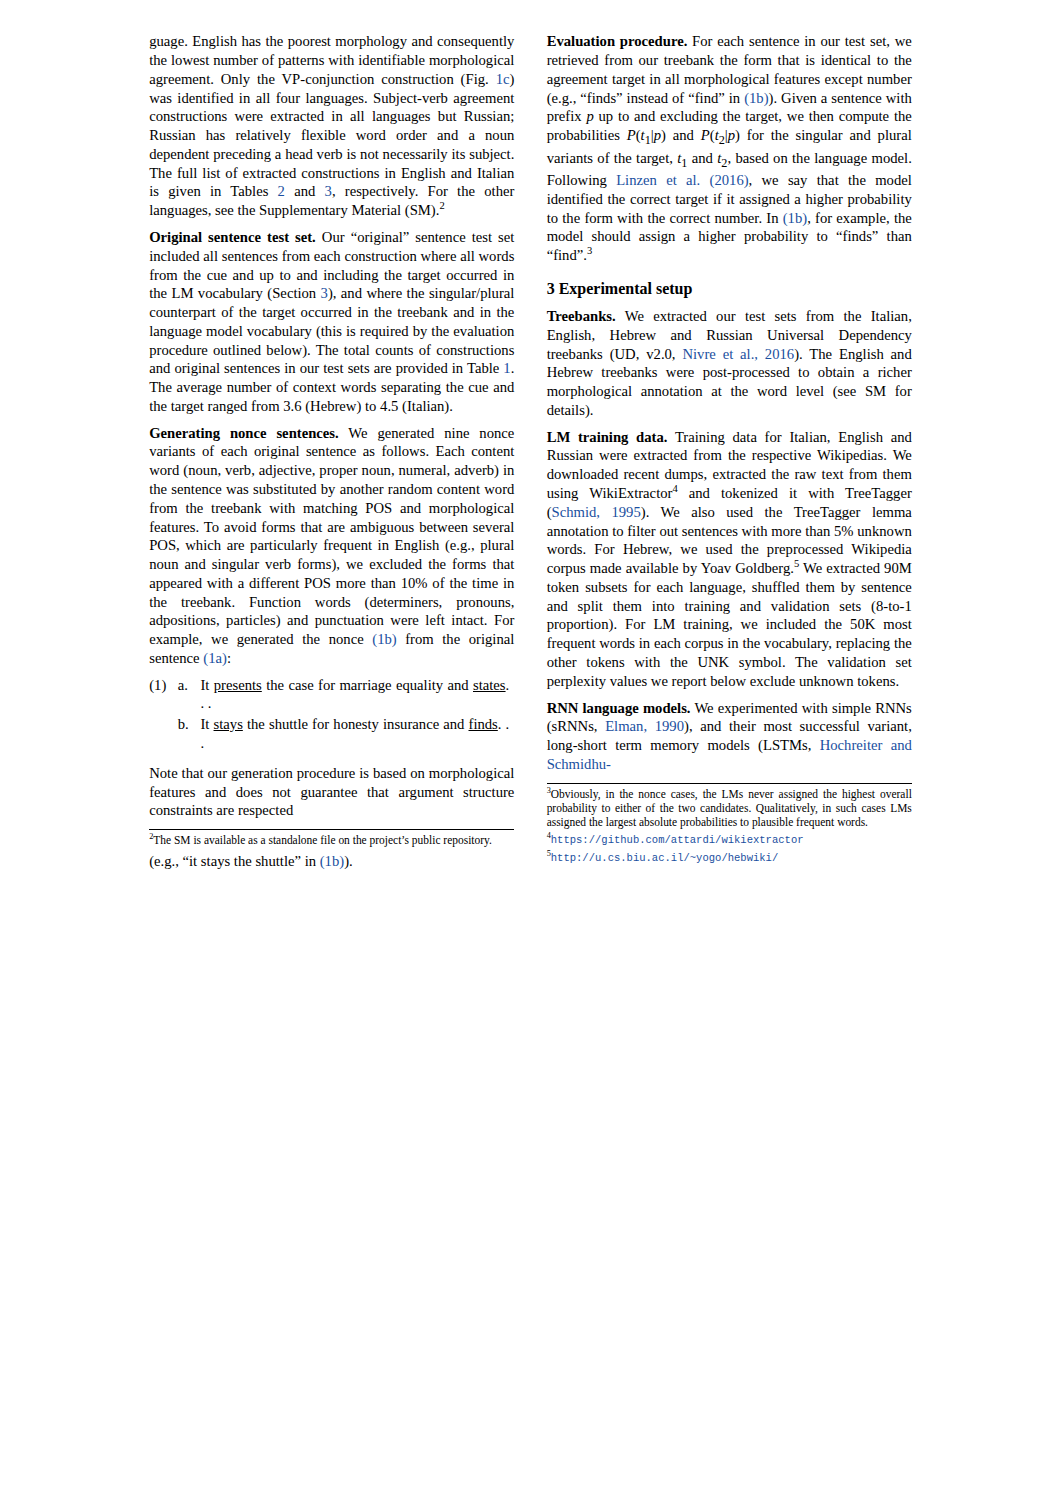guage. English has the poorest morphology and consequently the lowest number of patterns with identifiable morphological agreement. Only the VP-conjunction construction (Fig. 1c) was identified in all four languages. Subject-verb agreement constructions were extracted in all languages but Russian; Russian has relatively flexible word order and a noun dependent preceding a head verb is not necessarily its subject. The full list of extracted constructions in English and Italian is given in Tables 2 and 3, respectively. For the other languages, see the Supplementary Material (SM).2
Original sentence test set. Our “original” sentence test set included all sentences from each construction where all words from the cue and up to and including the target occurred in the LM vocabulary (Section 3), and where the singular/plural counterpart of the target occurred in the treebank and in the language model vocabulary (this is required by the evaluation procedure outlined below). The total counts of constructions and original sentences in our test sets are provided in Table 1. The average number of context words separating the cue and the target ranged from 3.6 (Hebrew) to 4.5 (Italian).
Generating nonce sentences. We generated nine nonce variants of each original sentence as follows. Each content word (noun, verb, adjective, proper noun, numeral, adverb) in the sentence was substituted by another random content word from the treebank with matching POS and morphological features. To avoid forms that are ambiguous between several POS, which are particularly frequent in English (e.g., plural noun and singular verb forms), we excluded the forms that appeared with a different POS more than 10% of the time in the treebank. Function words (determiners, pronouns, adpositions, particles) and punctuation were left intact. For example, we generated the nonce (1b) from the original sentence (1a):
| (1) | a. | It presents the case for marriage equality and states . . . |
| | b. | It stays the shuttle for honesty insurance and finds . . . |
Note that our generation procedure is based on morphological features and does not guarantee that argument structure constraints are respected
2The SM is available as a standalone file on the project’s public repository.
(e.g., “it stays the shuttle” in (1b)).
Evaluation procedure. For each sentence in our test set, we retrieved from our treebank the form that is identical to the agreement target in all morphological features except number (e.g., “finds” instead of “find” in (1b)). Given a sentence with prefix p up to and excluding the target, we then compute the probabilities P(t1|p) and P(t2|p) for the singular and plural variants of the target, t1 and t2, based on the language model. Following Linzen et al. (2016), we say that the model identified the correct target if it assigned a higher probability to the form with the correct number. In (1b), for example, the model should assign a higher probability to “finds” than “find”.3
3 Experimental setup
Treebanks. We extracted our test sets from the Italian, English, Hebrew and Russian Universal Dependency treebanks (UD, v2.0, Nivre et al., 2016). The English and Hebrew treebanks were post-processed to obtain a richer morphological annotation at the word level (see SM for details).
LM training data. Training data for Italian, English and Russian were extracted from the respective Wikipedias. We downloaded recent dumps, extracted the raw text from them using WikiExtractor4 and tokenized it with TreeTagger (Schmid, 1995). We also used the TreeTagger lemma annotation to filter out sentences with more than 5% unknown words. For Hebrew, we used the preprocessed Wikipedia corpus made available by Yoav Goldberg.5 We extracted 90M token subsets for each language, shuffled them by sentence and split them into training and validation sets (8-to-1 proportion). For LM training, we included the 50K most frequent words in each corpus in the vocabulary, replacing the other tokens with the UNK symbol. The validation set perplexity values we report below exclude unknown tokens.
RNN language models. We experimented with simple RNNs (sRNNs, Elman, 1990), and their most successful variant, long-short term memory models (LSTMs, Hochreiter and Schmidhu-
3Obviously, in the nonce cases, the LMs never assigned the highest overall probability to either of the two candidates. Qualitatively, in such cases LMs assigned the largest absolute probabilities to plausible frequent words.
4https://github.com/attardi/wikiextractor
5http://u.cs.biu.ac.il/~yogo/hebwiki/